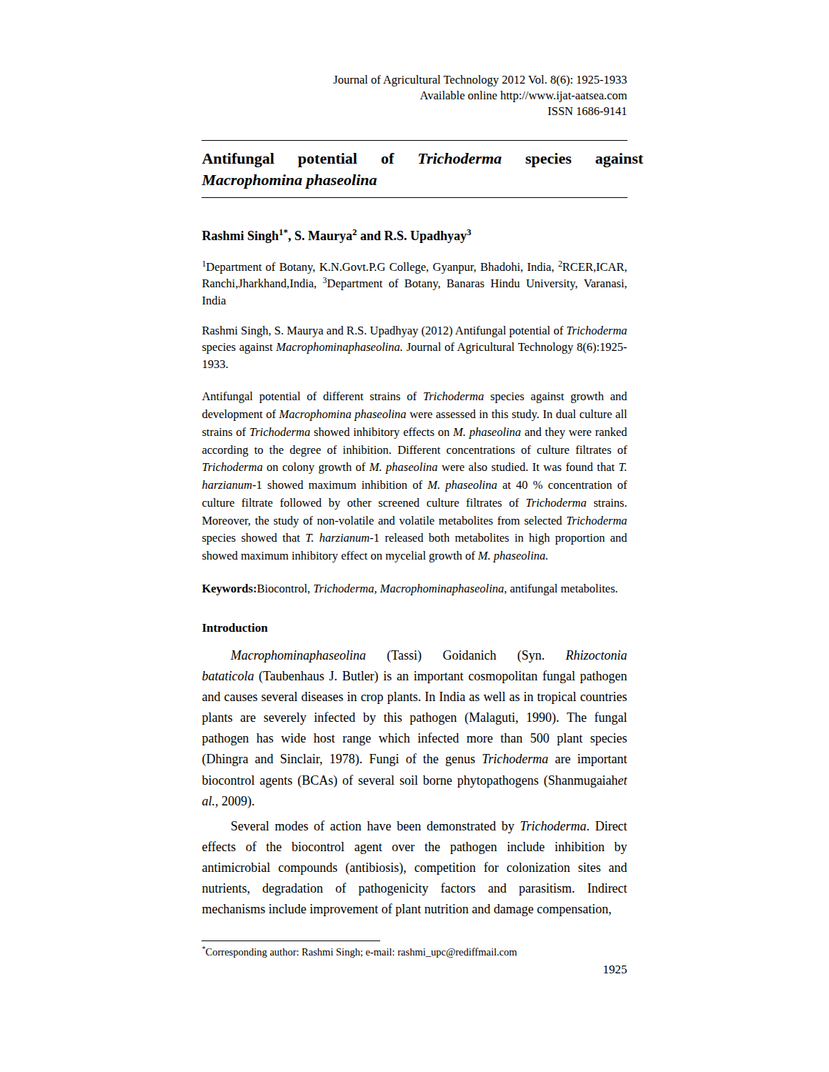Journal of Agricultural Technology 2012 Vol. 8(6): 1925-1933
Available online http://www.ijat-aatsea.com
ISSN 1686-9141
Antifungal potential of Trichoderma species against Macrophomina phaseolina
Rashmi Singh1*, S. Maurya2 and R.S. Upadhyay3
1Department of Botany, K.N.Govt.P.G College, Gyanpur, Bhadohi, India, 2RCER,ICAR, Ranchi,Jharkhand,India, 3Department of Botany, Banaras Hindu University, Varanasi, India
Rashmi Singh, S. Maurya and R.S. Upadhyay (2012) Antifungal potential of Trichoderma species against Macrophominaphaseolina. Journal of Agricultural Technology 8(6):1925-1933.
Antifungal potential of different strains of Trichoderma species against growth and development of Macrophomina phaseolina were assessed in this study. In dual culture all strains of Trichoderma showed inhibitory effects on M. phaseolina and they were ranked according to the degree of inhibition. Different concentrations of culture filtrates of Trichoderma on colony growth of M. phaseolina were also studied. It was found that T. harzianum-1 showed maximum inhibition of M. phaseolina at 40 % concentration of culture filtrate followed by other screened culture filtrates of Trichoderma strains. Moreover, the study of non-volatile and volatile metabolites from selected Trichoderma species showed that T. harzianum-1 released both metabolites in high proportion and showed maximum inhibitory effect on mycelial growth of M. phaseolina.
Keywords: Biocontrol, Trichoderma, Macrophominaphaseolina, antifungal metabolites.
Introduction
Macrophominaphaseolina (Tassi) Goidanich (Syn. Rhizoctonia bataticola (Taubenhaus J. Butler) is an important cosmopolitan fungal pathogen and causes several diseases in crop plants. In India as well as in tropical countries plants are severely infected by this pathogen (Malaguti, 1990). The fungal pathogen has wide host range which infected more than 500 plant species (Dhingra and Sinclair, 1978). Fungi of the genus Trichoderma are important biocontrol agents (BCAs) of several soil borne phytopathogens (Shanmugaiahet al., 2009).
Several modes of action have been demonstrated by Trichoderma. Direct effects of the biocontrol agent over the pathogen include inhibition by antimicrobial compounds (antibiosis), competition for colonization sites and nutrients, degradation of pathogenicity factors and parasitism. Indirect mechanisms include improvement of plant nutrition and damage compensation,
*Corresponding author: Rashmi Singh; e-mail: rashmi_upc@rediffmail.com
1925